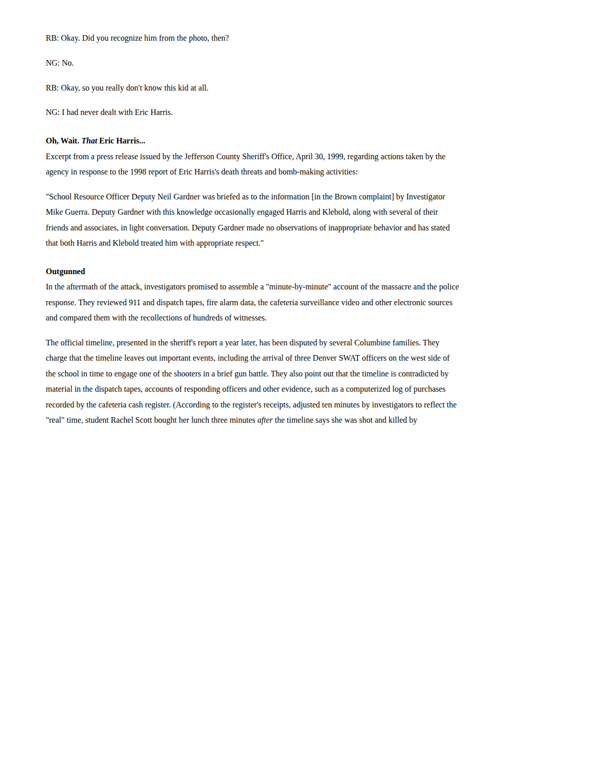RB: Okay. Did you recognize him from the photo, then?
NG: No.
RB: Okay, so you really don't know this kid at all.
NG: I had never dealt with Eric Harris.
Oh, Wait. That Eric Harris...
Excerpt from a press release issued by the Jefferson County Sheriff's Office, April 30, 1999, regarding actions taken by the agency in response to the 1998 report of Eric Harris's death threats and bomb-making activities:
"School Resource Officer Deputy Neil Gardner was briefed as to the information [in the Brown complaint] by Investigator Mike Guerra. Deputy Gardner with this knowledge occasionally engaged Harris and Klebold, along with several of their friends and associates, in light conversation. Deputy Gardner made no observations of inappropriate behavior and has stated that both Harris and Klebold treated him with appropriate respect."
Outgunned
In the aftermath of the attack, investigators promised to assemble a "minute-by-minute" account of the massacre and the police response. They reviewed 911 and dispatch tapes, fire alarm data, the cafeteria surveillance video and other electronic sources and compared them with the recollections of hundreds of witnesses.
The official timeline, presented in the sheriff's report a year later, has been disputed by several Columbine families. They charge that the timeline leaves out important events, including the arrival of three Denver SWAT officers on the west side of the school in time to engage one of the shooters in a brief gun battle. They also point out that the timeline is contradicted by material in the dispatch tapes, accounts of responding officers and other evidence, such as a computerized log of purchases recorded by the cafeteria cash register. (According to the register's receipts, adjusted ten minutes by investigators to reflect the "real" time, student Rachel Scott bought her lunch three minutes after the timeline says she was shot and killed by